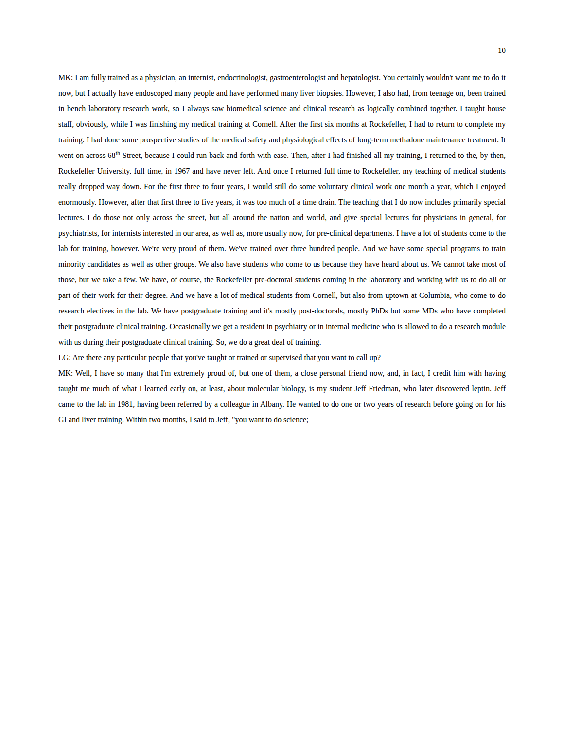10
MK: I am fully trained as a physician, an internist, endocrinologist, gastroenterologist and hepatologist. You certainly wouldn't want me to do it now, but I actually have endoscoped many people and have performed many liver biopsies. However, I also had, from teenage on, been trained in bench laboratory research work, so I always saw biomedical science and clinical research as logically combined together. I taught house staff, obviously, while I was finishing my medical training at Cornell. After the first six months at Rockefeller, I had to return to complete my training. I had done some prospective studies of the medical safety and physiological effects of long-term methadone maintenance treatment. It went on across 68th Street, because I could run back and forth with ease. Then, after I had finished all my training, I returned to the, by then, Rockefeller University, full time, in 1967 and have never left. And once I returned full time to Rockefeller, my teaching of medical students really dropped way down. For the first three to four years, I would still do some voluntary clinical work one month a year, which I enjoyed enormously. However, after that first three to five years, it was too much of a time drain. The teaching that I do now includes primarily special lectures. I do those not only across the street, but all around the nation and world, and give special lectures for physicians in general, for psychiatrists, for internists interested in our area, as well as, more usually now, for pre-clinical departments. I have a lot of students come to the lab for training, however. We're very proud of them. We've trained over three hundred people. And we have some special programs to train minority candidates as well as other groups. We also have students who come to us because they have heard about us. We cannot take most of those, but we take a few. We have, of course, the Rockefeller pre-doctoral students coming in the laboratory and working with us to do all or part of their work for their degree. And we have a lot of medical students from Cornell, but also from uptown at Columbia, who come to do research electives in the lab. We have postgraduate training and it's mostly post-doctorals, mostly PhDs but some MDs who have completed their postgraduate clinical training. Occasionally we get a resident in psychiatry or in internal medicine who is allowed to do a research module with us during their postgraduate clinical training. So, we do a great deal of training.
LG: Are there any particular people that you've taught or trained or supervised that you want to call up?
MK: Well, I have so many that I'm extremely proud of, but one of them, a close personal friend now, and, in fact, I credit him with having taught me much of what I learned early on, at least, about molecular biology, is my student Jeff Friedman, who later discovered leptin. Jeff came to the lab in 1981, having been referred by a colleague in Albany. He wanted to do one or two years of research before going on for his GI and liver training. Within two months, I said to Jeff, "you want to do science;